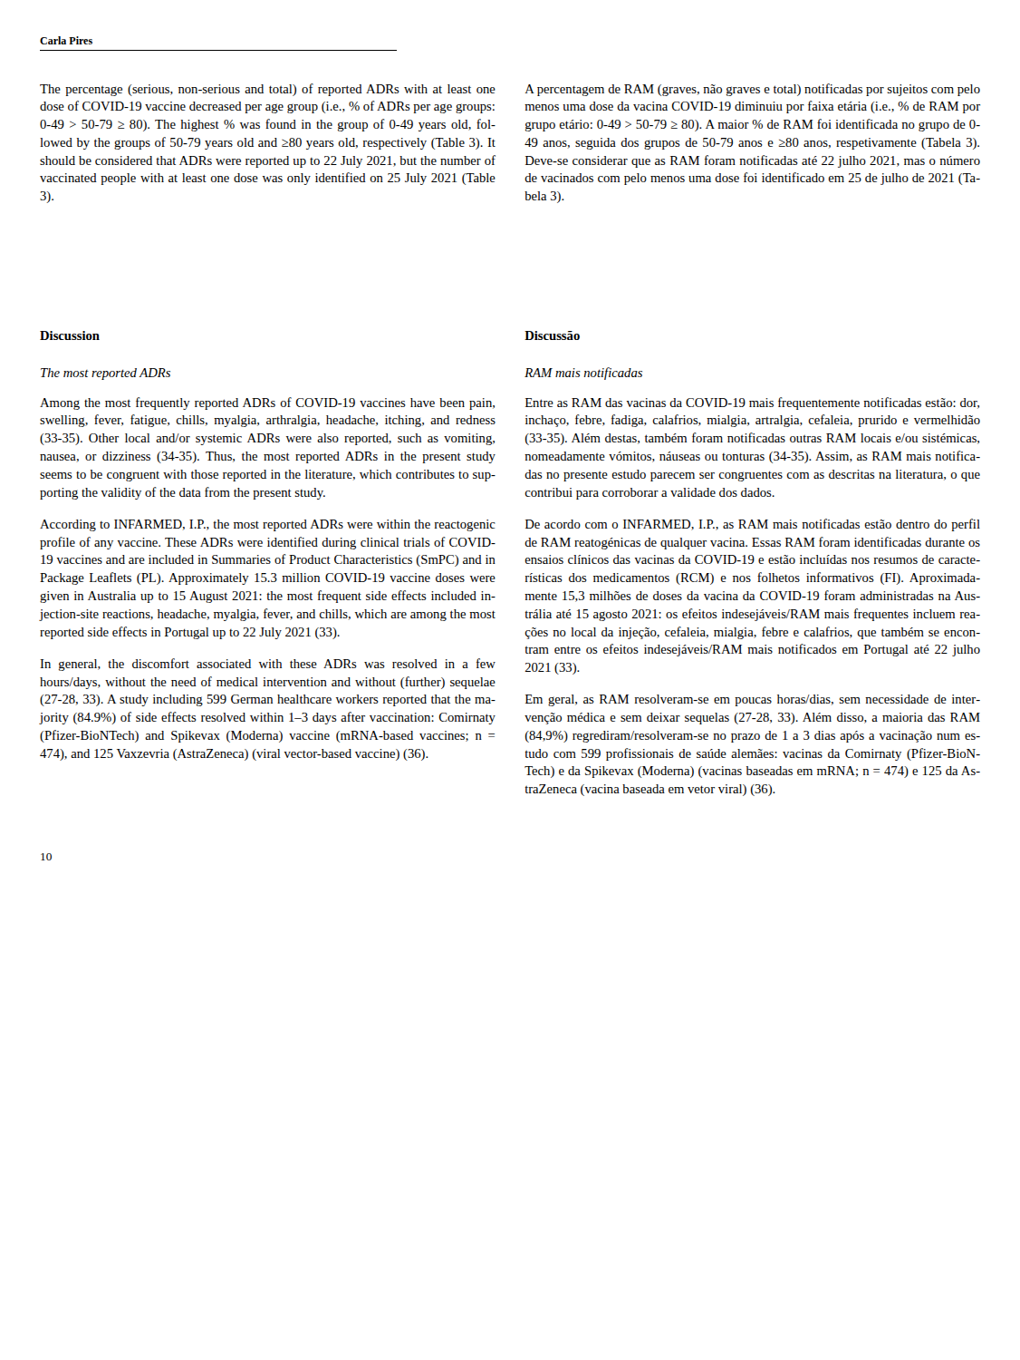Carla Pires
The percentage (serious, non-serious and total) of reported ADRs with at least one dose of COVID-19 vaccine decreased per age group (i.e., % of ADRs per age groups: 0-49 > 50-79 ≥ 80). The highest % was found in the group of 0-49 years old, followed by the groups of 50-79 years old and ≥80 years old, respectively (Table 3). It should be considered that ADRs were reported up to 22 July 2021, but the number of vaccinated people with at least one dose was only identified on 25 July 2021 (Table 3).
Discussion
The most reported ADRs
Among the most frequently reported ADRs of COVID-19 vaccines have been pain, swelling, fever, fatigue, chills, myalgia, arthralgia, headache, itching, and redness (33-35). Other local and/or systemic ADRs were also reported, such as vomiting, nausea, or dizziness (34-35). Thus, the most reported ADRs in the present study seems to be congruent with those reported in the literature, which contributes to supporting the validity of the data from the present study.
According to INFARMED, I.P., the most reported ADRs were within the reactogenic profile of any vaccine. These ADRs were identified during clinical trials of COVID-19 vaccines and are included in Summaries of Product Characteristics (SmPC) and in Package Leaflets (PL). Approximately 15.3 million COVID-19 vaccine doses were given in Australia up to 15 August 2021: the most frequent side effects included injection-site reactions, headache, myalgia, fever, and chills, which are among the most reported side effects in Portugal up to 22 July 2021 (33).
In general, the discomfort associated with these ADRs was resolved in a few hours/days, without the need of medical intervention and without (further) sequelae (27-28, 33). A study including 599 German healthcare workers reported that the majority (84.9%) of side effects resolved within 1–3 days after vaccination: Comirnaty (Pfizer-BioNTech) and Spikevax (Moderna) vaccine (mRNA-based vaccines; n = 474), and 125 Vaxzevria (AstraZeneca) (viral vector-based vaccine) (36).
A percentagem de RAM (graves, não graves e total) notificadas por sujeitos com pelo menos uma dose da vacina COVID-19 diminuiu por faixa etária (i.e., % de RAM por grupo etário: 0-49 > 50-79 ≥ 80). A maior % de RAM foi identificada no grupo de 0-49 anos, seguida dos grupos de 50-79 anos e ≥80 anos, respetivamente (Tabela 3). Deve-se considerar que as RAM foram notificadas até 22 julho 2021, mas o número de vacinados com pelo menos uma dose foi identificado em 25 de julho de 2021 (Tabela 3).
Discussão
RAM mais notificadas
Entre as RAM das vacinas da COVID-19 mais frequentemente notificadas estão: dor, inchaço, febre, fadiga, calafrios, mialgia, artralgia, cefaleia, prurido e vermelhidão (33-35). Além destas, também foram notificadas outras RAM locais e/ou sistémicas, nomeadamente vómitos, náuseas ou tonturas (34-35). Assim, as RAM mais notificadas no presente estudo parecem ser congruentes com as descritas na literatura, o que contribui para corroborar a validade dos dados.
De acordo com o INFARMED, I.P., as RAM mais notificadas estão dentro do perfil de RAM reatogénicas de qualquer vacina. Essas RAM foram identificadas durante os ensaios clínicos das vacinas da COVID-19 e estão incluídas nos resumos de características dos medicamentos (RCM) e nos folhetos informativos (FI). Aproximadamente 15,3 milhões de doses da vacina da COVID-19 foram administradas na Austrália até 15 agosto 2021: os efeitos indesejáveis/RAM mais frequentes incluem reações no local da injeção, cefaleia, mialgia, febre e calafrios, que também se encontram entre os efeitos indesejáveis/RAM mais notificados em Portugal até 22 julho 2021 (33).
Em geral, as RAM resolveram-se em poucas horas/dias, sem necessidade de intervenção médica e sem deixar sequelas (27-28, 33). Além disso, a maioria das RAM (84,9%) regrediram/resolveram-se no prazo de 1 a 3 dias após a vacinação num estudo com 599 profissionais de saúde alemães: vacinas da Comirnaty (Pfizer-BioNTech) e da Spikevax (Moderna) (vacinas baseadas em mRNA; n = 474) e 125 da AstraZeneca (vacina baseada em vetor viral) (36).
10